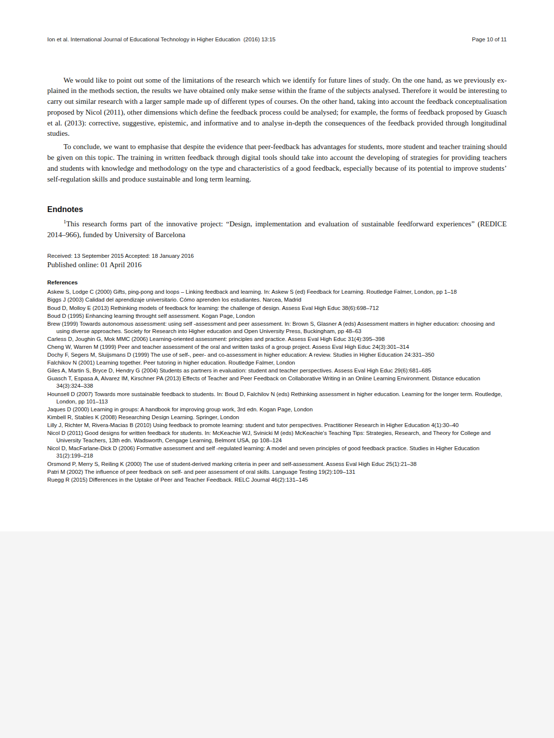Ion et al. International Journal of Educational Technology in Higher Education (2016) 13:15
Page 10 of 11
We would like to point out some of the limitations of the research which we identify for future lines of study. On the one hand, as we previously explained in the methods section, the results we have obtained only make sense within the frame of the subjects analysed. Therefore it would be interesting to carry out similar research with a larger sample made up of different types of courses. On the other hand, taking into account the feedback conceptualisation proposed by Nicol (2011), other dimensions which define the feedback process could be analysed; for example, the forms of feedback proposed by Guasch et al. (2013): corrective, suggestive, epistemic, and informative and to analyse in-depth the consequences of the feedback provided through longitudinal studies.
To conclude, we want to emphasise that despite the evidence that peer-feedback has advantages for students, more student and teacher training should be given on this topic. The training in written feedback through digital tools should take into account the developing of strategies for providing teachers and students with knowledge and methodology on the type and characteristics of a good feedback, especially because of its potential to improve students’ self-regulation skills and produce sustainable and long term learning.
Endnotes
1This research forms part of the innovative project: “Design, implementation and evaluation of sustainable feedforward experiences” (REDICE 2014–966), funded by University of Barcelona
Received: 13 September 2015 Accepted: 18 January 2016
Published online: 01 April 2016
References
Askew S, Lodge C (2000) Gifts, ping-pong and loops – Linking feedback and learning. In: Askew S (ed) Feedback for Learning. Routledge Falmer, London, pp 1–18
Biggs J (2003) Calidad del aprendizaje universitario. Cómo aprenden los estudiantes. Narcea, Madrid
Boud D, Molloy E (2013) Rethinking models of feedback for learning: the challenge of design. Assess Eval High Educ 38(6):698–712
Boud D (1995) Enhancing learning throught self assessment. Kogan Page, London
Brew (1999) Towards autonomous assessment: using self -assessment and peer assessment. In: Brown S, Glasner A (eds) Assessment matters in higher education: choosing and using diverse approaches. Society for Research into Higher education and Open University Press, Buckingham, pp 48–63
Carless D, Joughin G, Mok MMC (2006) Learning-oriented assessment: principles and practice. Assess Eval High Educ 31(4):395–398
Cheng W, Warren M (1999) Peer and teacher assessment of the oral and written tasks of a group project. Assess Eval High Educ 24(3):301–314
Dochy F, Segers M, Sluijsmans D (1999) The use of self-, peer- and co-assessment in higher education: A review. Studies in Higher Education 24:331–350
Falchikov N (2001) Learning together. Peer tutoring in higher education. Routledge Falmer, London
Giles A, Martin S, Bryce D, Hendry G (2004) Students as partners in evaluation: student and teacher perspectives. Assess Eval High Educ 29(6):681–685
Guasch T, Espasa A, Alvarez IM, Kirschner PA (2013) Effects of Teacher and Peer Feedback on Collaborative Writing in an Online Learning Environment. Distance education 34(3):324–338
Hounsell D (2007) Towards more sustainable feedback to students. In: Boud D, Falchilov N (eds) Rethinking assessment in higher education. Learning for the longer term. Routledge, London, pp 101–113
Jaques D (2000) Learning in groups: A handbook for improving group work, 3rd edn. Kogan Page, London
Kimbell R, Stables K (2008) Researching Design Learning. Springer, London
Lilly J, Richter M, Rivera-Macias B (2010) Using feedback to promote learning: student and tutor perspectives. Practitioner Research in Higher Education 4(1):30–40
Nicol D (2011) Good designs for written feedback for students. In: McKeachie WJ, Svinicki M (eds) McKeachie’s Teaching Tips: Strategies, Research, and Theory for College and University Teachers, 13th edn. Wadsworth, Cengage Learning, Belmont USA, pp 108–124
Nicol D, MacFarlane-Dick D (2006) Formative assessment and self -regulated learning: A model and seven principles of good feedback practice. Studies in Higher Education 31(2):199–218
Orsmond P, Merry S, Reiling K (2000) The use of student-derived marking criteria in peer and self-assessment. Assess Eval High Educ 25(1):21–38
Patri M (2002) The influence of peer feedback on self- and peer assessment of oral skills. Language Testing 19(2):109–131
Ruegg R (2015) Differences in the Uptake of Peer and Teacher Feedback. RELC Journal 46(2):131–145